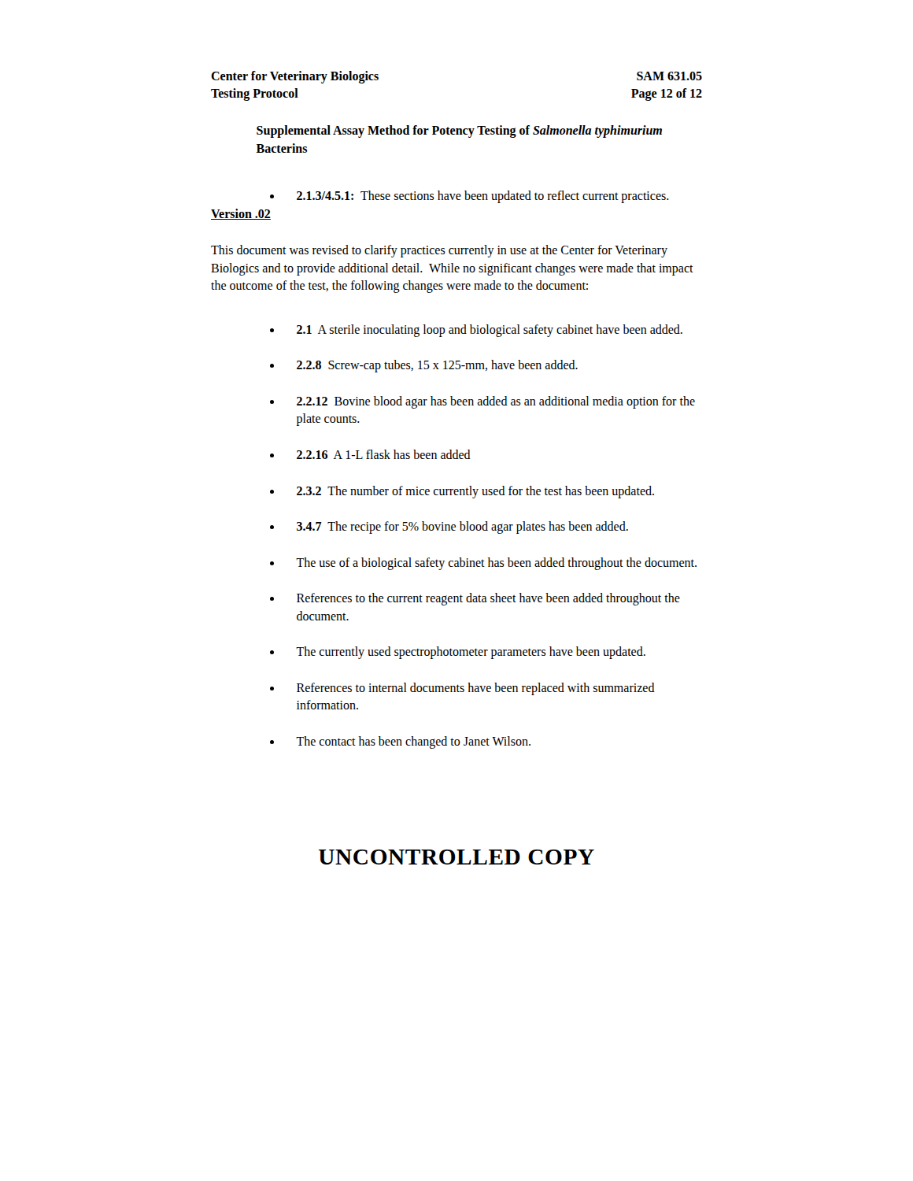Center for Veterinary Biologics
Testing Protocol
SAM 631.05
Page 12 of 12
Supplemental Assay Method for Potency Testing of Salmonella typhimurium Bacterins
2.1.3/4.5.1: These sections have been updated to reflect current practices.
Version .02
This document was revised to clarify practices currently in use at the Center for Veterinary Biologics and to provide additional detail. While no significant changes were made that impact the outcome of the test, the following changes were made to the document:
2.1 A sterile inoculating loop and biological safety cabinet have been added.
2.2.8 Screw-cap tubes, 15 x 125-mm, have been added.
2.2.12 Bovine blood agar has been added as an additional media option for the plate counts.
2.2.16 A 1-L flask has been added
2.3.2 The number of mice currently used for the test has been updated.
3.4.7 The recipe for 5% bovine blood agar plates has been added.
The use of a biological safety cabinet has been added throughout the document.
References to the current reagent data sheet have been added throughout the document.
The currently used spectrophotometer parameters have been updated.
References to internal documents have been replaced with summarized information.
The contact has been changed to Janet Wilson.
UNCONTROLLED COPY